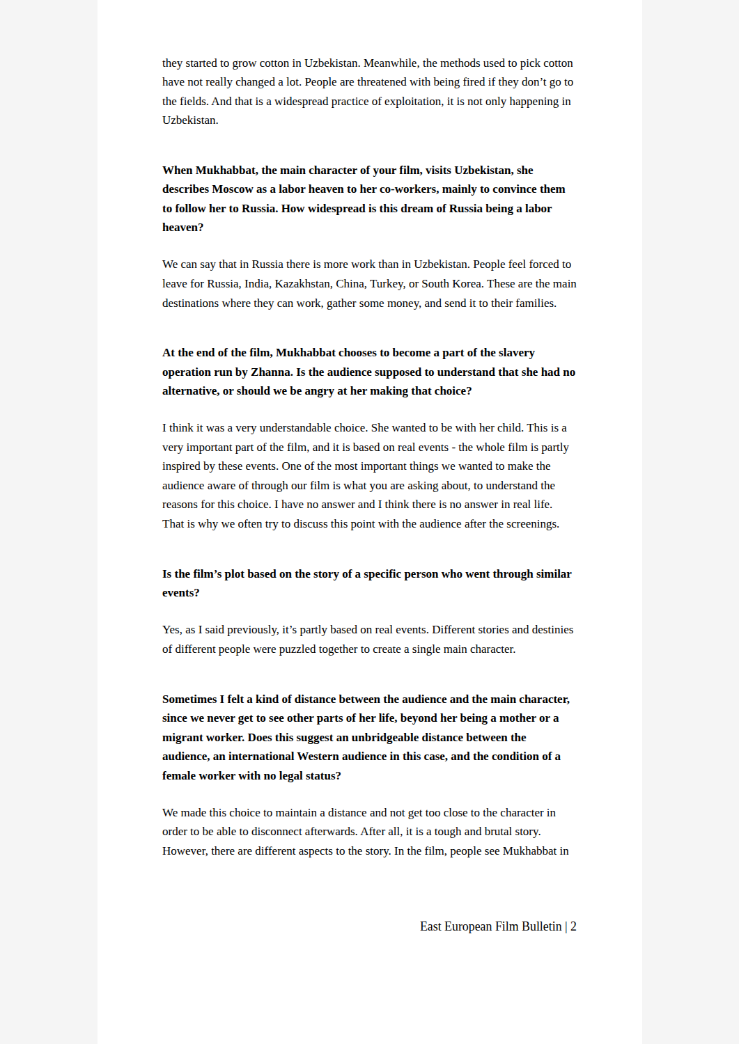they started to grow cotton in Uzbekistan. Meanwhile, the methods used to pick cotton have not really changed a lot. People are threatened with being fired if they don’t go to the fields. And that is a widespread practice of exploitation, it is not only happening in Uzbekistan.
When Mukhabbat, the main character of your film, visits Uzbekistan, she describes Moscow as a labor heaven to her co-workers, mainly to convince them to follow her to Russia. How widespread is this dream of Russia being a labor heaven?
We can say that in Russia there is more work than in Uzbekistan. People feel forced to leave for Russia, India, Kazakhstan, China, Turkey, or South Korea. These are the main destinations where they can work, gather some money, and send it to their families.
At the end of the film, Mukhabbat chooses to become a part of the slavery operation run by Zhanna. Is the audience supposed to understand that she had no alternative, or should we be angry at her making that choice?
I think it was a very understandable choice. She wanted to be with her child. This is a very important part of the film, and it is based on real events - the whole film is partly inspired by these events. One of the most important things we wanted to make the audience aware of through our film is what you are asking about, to understand the reasons for this choice. I have no answer and I think there is no answer in real life. That is why we often try to discuss this point with the audience after the screenings.
Is the film’s plot based on the story of a specific person who went through similar events?
Yes, as I said previously, it’s partly based on real events. Different stories and destinies of different people were puzzled together to create a single main character.
Sometimes I felt a kind of distance between the audience and the main character, since we never get to see other parts of her life, beyond her being a mother or a migrant worker. Does this suggest an unbridgeable distance between the audience, an international Western audience in this case, and the condition of a female worker with no legal status?
We made this choice to maintain a distance and not get too close to the character in order to be able to disconnect afterwards. After all, it is a tough and brutal story. However, there are different aspects to the story. In the film, people see Mukhabbat in
East European Film Bulletin | 2